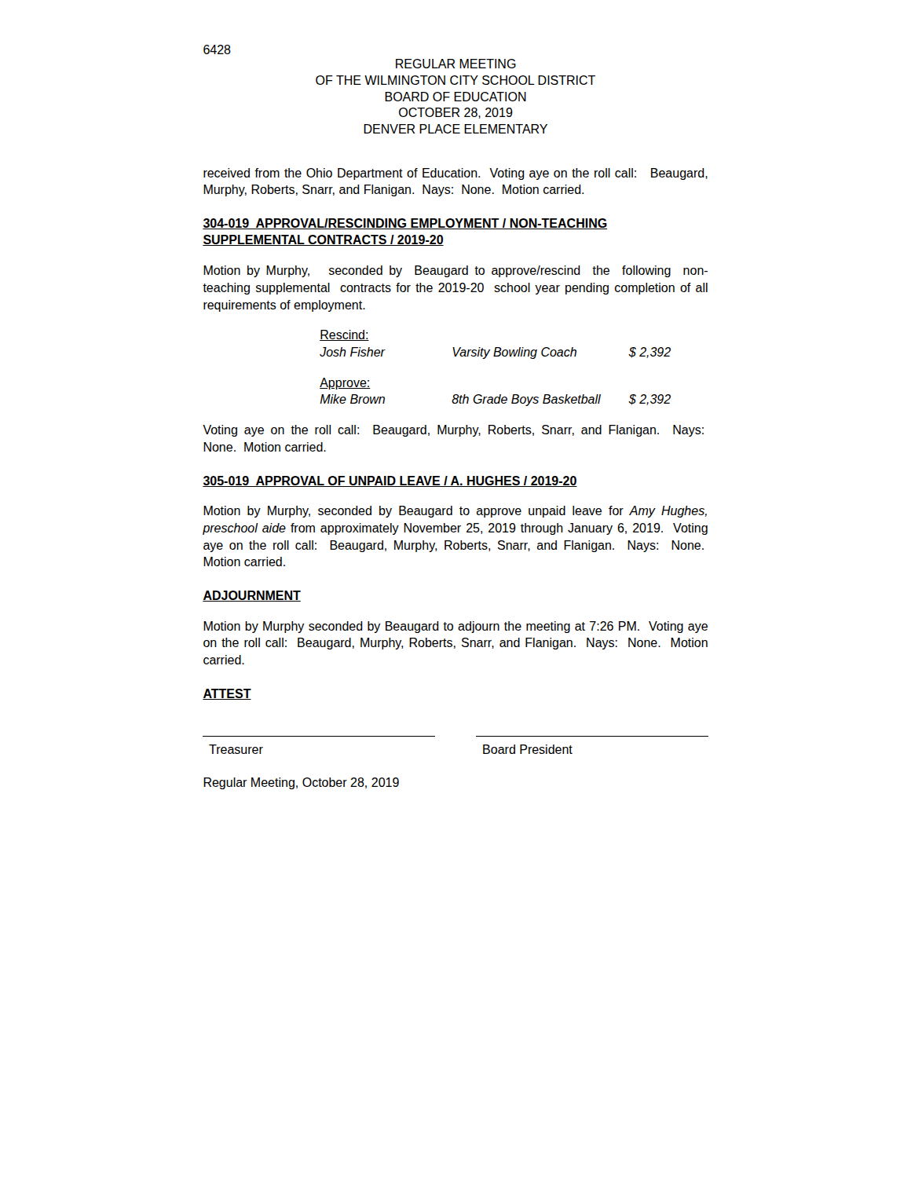6428
REGULAR MEETING
OF THE WILMINGTON CITY SCHOOL DISTRICT
BOARD OF EDUCATION
OCTOBER 28, 2019
DENVER PLACE ELEMENTARY
received from the Ohio Department of Education. Voting aye on the roll call: Beaugard, Murphy, Roberts, Snarr, and Flanigan. Nays: None. Motion carried.
304-019 APPROVAL/RESCINDING EMPLOYMENT / NON-TEACHING SUPPLEMENTAL CONTRACTS / 2019-20
Motion by Murphy, seconded by Beaugard to approve/rescind the following non-teaching supplemental contracts for the 2019-20 school year pending completion of all requirements of employment.
Rescind:
| Josh Fisher | Varsity Bowling Coach | $ 2,392 |
Approve:
| Mike Brown | 8th Grade Boys Basketball | $ 2,392 |
Voting aye on the roll call: Beaugard, Murphy, Roberts, Snarr, and Flanigan. Nays: None. Motion carried.
305-019 APPROVAL OF UNPAID LEAVE / A. HUGHES / 2019-20
Motion by Murphy, seconded by Beaugard to approve unpaid leave for Amy Hughes, preschool aide from approximately November 25, 2019 through January 6, 2019. Voting aye on the roll call: Beaugard, Murphy, Roberts, Snarr, and Flanigan. Nays: None. Motion carried.
ADJOURNMENT
Motion by Murphy seconded by Beaugard to adjourn the meeting at 7:26 PM. Voting aye on the roll call: Beaugard, Murphy, Roberts, Snarr, and Flanigan. Nays: None. Motion carried.
ATTEST
Treasurer
Board President
Regular Meeting, October 28, 2019